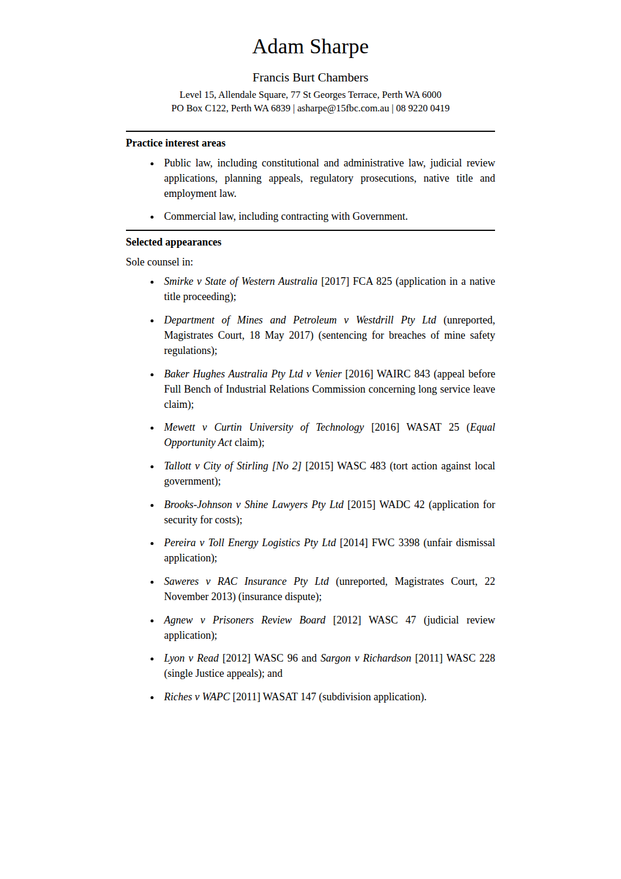Adam Sharpe
Francis Burt Chambers
Level 15, Allendale Square, 77 St Georges Terrace, Perth WA 6000
PO Box C122, Perth WA 6839 | asharpe@15fbc.com.au | 08 9220 0419
Practice interest areas
Public law, including constitutional and administrative law, judicial review applications, planning appeals, regulatory prosecutions, native title and employment law.
Commercial law, including contracting with Government.
Selected appearances
Sole counsel in:
Smirke v State of Western Australia [2017] FCA 825 (application in a native title proceeding);
Department of Mines and Petroleum v Westdrill Pty Ltd (unreported, Magistrates Court, 18 May 2017) (sentencing for breaches of mine safety regulations);
Baker Hughes Australia Pty Ltd v Venier [2016] WAIRC 843 (appeal before Full Bench of Industrial Relations Commission concerning long service leave claim);
Mewett v Curtin University of Technology [2016] WASAT 25 (Equal Opportunity Act claim);
Tallott v City of Stirling [No 2] [2015] WASC 483 (tort action against local government);
Brooks-Johnson v Shine Lawyers Pty Ltd [2015] WADC 42 (application for security for costs);
Pereira v Toll Energy Logistics Pty Ltd [2014] FWC 3398 (unfair dismissal application);
Saweres v RAC Insurance Pty Ltd (unreported, Magistrates Court, 22 November 2013) (insurance dispute);
Agnew v Prisoners Review Board [2012] WASC 47 (judicial review application);
Lyon v Read [2012] WASC 96 and Sargon v Richardson [2011] WASC 228 (single Justice appeals); and
Riches v WAPC [2011] WASAT 147 (subdivision application).